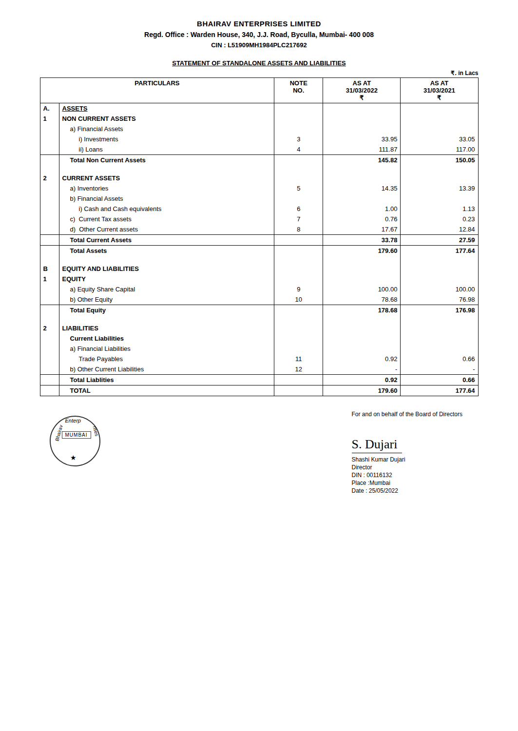BHAIRAV ENTERPRISES LIMITED
Regd. Office : Warden House, 340, J.J. Road, Byculla, Mumbai- 400 008
CIN : L51909MH1984PLC217692
STATEMENT OF STANDALONE ASSETS AND LIABILITIES
₹. in Lacs
| PARTICULARS | NOTE NO. | AS AT 31/03/2022 ₹ | AS AT 31/03/2021 ₹ |
| --- | --- | --- | --- |
| A. | ASSETS | | | |
| 1 | NON CURRENT ASSETS | | | |
| | a) Financial Assets | | | |
| | i) Investments | 3 | 33.95 | 33.05 |
| | ii) Loans | 4 | 111.87 | 117.00 |
| | Total Non Current Assets | | 145.82 | 150.05 |
| 2 | CURRENT ASSETS | | | |
| | a) Inventories | 5 | 14.35 | 13.39 |
| | b) Financial Assets | | | |
| | i) Cash and Cash equivalents | 6 | 1.00 | 1.13 |
| | c) Current Tax assets | 7 | 0.76 | 0.23 |
| | d) Other Current assets | 8 | 17.67 | 12.84 |
| | Total Current Assets | | 33.78 | 27.59 |
| | Total Assets | | 179.60 | 177.64 |
| B | EQUITY AND LIABILITIES | | | |
| 1 | EQUITY | | | |
| | a) Equity Share Capital | 9 | 100.00 | 100.00 |
| | b) Other Equity | 10 | 78.68 | 76.98 |
| | Total Equity | | 178.68 | 176.98 |
| 2 | LIABILITIES | | | |
| | Current Liabilities | | | |
| | a) Financial Liabilities | | | |
| | Trade Payables | 11 | 0.92 | 0.66 |
| | b) Other Current Liabilities | 12 | - | - |
| | Total Liablities | | 0.92 | 0.66 |
| | TOTAL | | 179.60 | 177.64 |
Enterp
Bhairav
rises
MUMBAI
★
For and on behalf of the Board of Directors
S. Dujari
Shashi Kumar Dujari
Director
DIN : 00116132
Place :Mumbai
Date : 25/05/2022